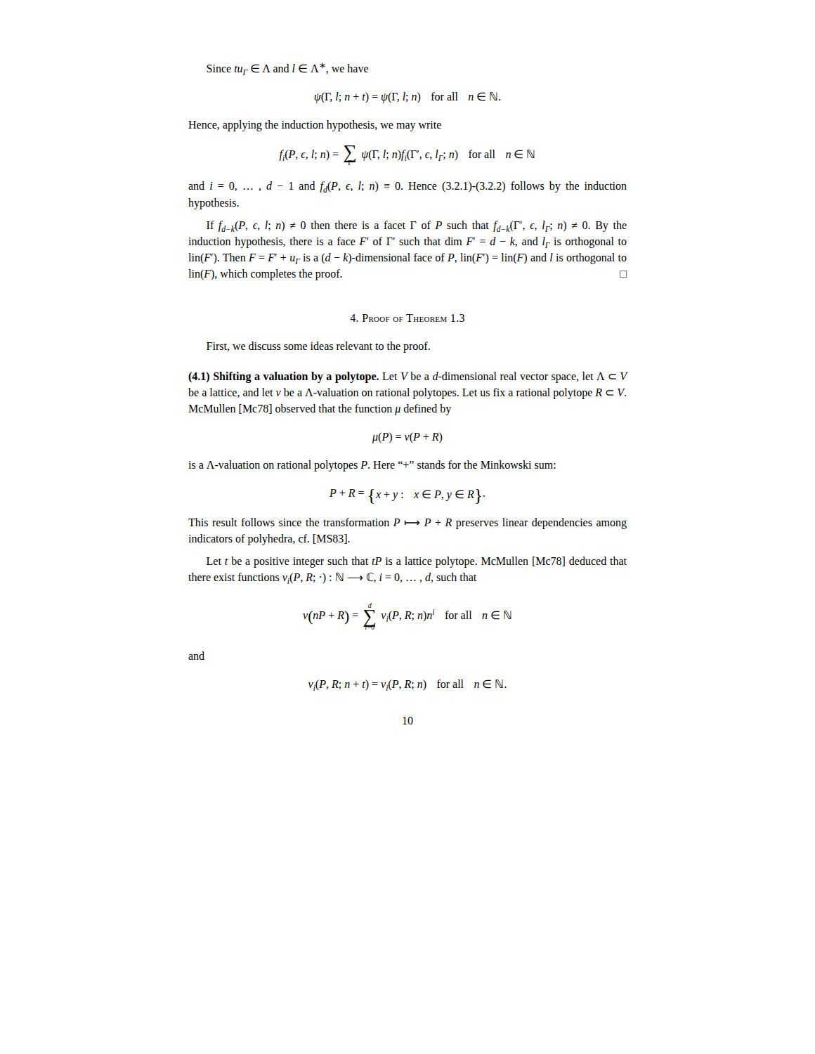Since tuΓ ∈ Λ and l ∈ Λ∗, we have
ψ(Γ, l; n + t) = ψ(Γ, l; n) for all n ∈ ℕ.
Hence, applying the induction hypothesis, we may write
fi(P, ϵ, l; n) = ∑Γ ψ(Γ, l; n)fi(Γ′, ϵ, lΓ; n) for all n ∈ ℕ
and i = 0, … , d − 1 and fd(P, ϵ, l; n) ≡ 0. Hence (3.2.1)-(3.2.2) follows by the induction hypothesis.
If fd−k(P, ϵ, l; n) ≠ 0 then there is a facet Γ of P such that fd−k(Γ′, ϵ, lΓ; n) ≠ 0. By the induction hypothesis, there is a face F′ of Γ′ such that dim F′ = d − k, and lΓ is orthogonal to lin(F′). Then F = F′ + uΓ is a (d − k)-dimensional face of P, lin(F′) = lin(F) and l is orthogonal to lin(F), which completes the proof.□
4. Proof of Theorem 1.3
First, we discuss some ideas relevant to the proof.
(4.1) Shifting a valuation by a polytope. Let V be a d-dimensional real vector space, let Λ ⊂ V be a lattice, and let ν be a Λ-valuation on rational polytopes. Let us fix a rational polytope R ⊂ V. McMullen [Mc78] observed that the function μ defined by
μ(P) = ν(P + R)
is a Λ-valuation on rational polytopes P. Here “+” stands for the Minkowski sum:
P + R = {x + y : x ∈ P, y ∈ R}.
This result follows since the transformation P ⟼ P + R preserves linear dependencies among indicators of polyhedra, cf. [MS83].
Let t be a positive integer such that tP is a lattice polytope. McMullen [Mc78] deduced that there exist functions νi(P, R; ·) : ℕ ⟶ ℂ, i = 0, … , d, such that
ν(nP + R) = d∑i=0 νi(P, R; n)ni for all n ∈ ℕ
and
νi(P, R; n + t) = νi(P, R; n) for all n ∈ ℕ.
10